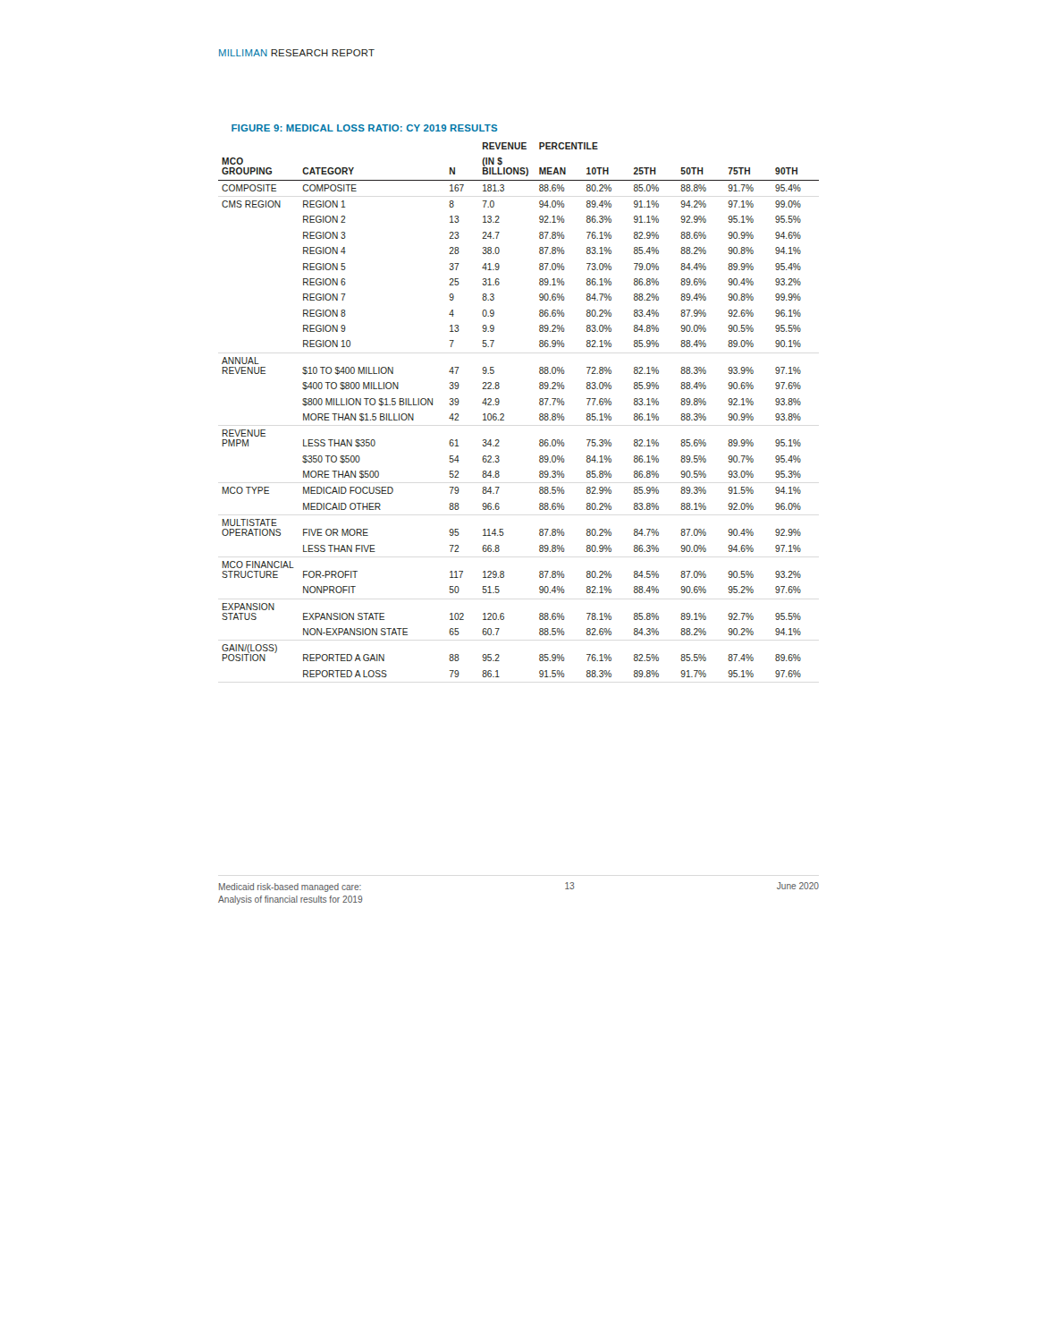MILLIMAN RESEARCH REPORT
FIGURE 9: MEDICAL LOSS RATIO: CY 2019 RESULTS
| | REVENUE | PERCENTILE |
| --- | --- | --- |
| MCO GROUPING | CATEGORY | N | (IN $ BILLIONS) | MEAN | 10TH | 25TH | 50TH | 75TH | 90TH |
| COMPOSITE | COMPOSITE | 167 | 181.3 | 88.6% | 80.2% | 85.0% | 88.8% | 91.7% | 95.4% |
| CMS REGION | REGION 1 | 8 | 7.0 | 94.0% | 89.4% | 91.1% | 94.2% | 97.1% | 99.0% |
| | REGION 2 | 13 | 13.2 | 92.1% | 86.3% | 91.1% | 92.9% | 95.1% | 95.5% |
| | REGION 3 | 23 | 24.7 | 87.8% | 76.1% | 82.9% | 88.6% | 90.9% | 94.6% |
| | REGION 4 | 28 | 38.0 | 87.8% | 83.1% | 85.4% | 88.2% | 90.8% | 94.1% |
| | REGION 5 | 37 | 41.9 | 87.0% | 73.0% | 79.0% | 84.4% | 89.9% | 95.4% |
| | REGION 6 | 25 | 31.6 | 89.1% | 86.1% | 86.8% | 89.6% | 90.4% | 93.2% |
| | REGION 7 | 9 | 8.3 | 90.6% | 84.7% | 88.2% | 89.4% | 90.8% | 99.9% |
| | REGION 8 | 4 | 0.9 | 86.6% | 80.2% | 83.4% | 87.9% | 92.6% | 96.1% |
| | REGION 9 | 13 | 9.9 | 89.2% | 83.0% | 84.8% | 90.0% | 90.5% | 95.5% |
| | REGION 10 | 7 | 5.7 | 86.9% | 82.1% | 85.9% | 88.4% | 89.0% | 90.1% |
| ANNUAL REVENUE | $10 TO $400 MILLION | 47 | 9.5 | 88.0% | 72.8% | 82.1% | 88.3% | 93.9% | 97.1% |
| | $400 TO $800 MILLION | 39 | 22.8 | 89.2% | 83.0% | 85.9% | 88.4% | 90.6% | 97.6% |
| | $800 MILLION TO $1.5 BILLION | 39 | 42.9 | 87.7% | 77.6% | 83.1% | 89.8% | 92.1% | 93.8% |
| | MORE THAN $1.5 BILLION | 42 | 106.2 | 88.8% | 85.1% | 86.1% | 88.3% | 90.9% | 93.8% |
| REVENUE PMPM | LESS THAN $350 | 61 | 34.2 | 86.0% | 75.3% | 82.1% | 85.6% | 89.9% | 95.1% |
| | $350 TO $500 | 54 | 62.3 | 89.0% | 84.1% | 86.1% | 89.5% | 90.7% | 95.4% |
| | MORE THAN $500 | 52 | 84.8 | 89.3% | 85.8% | 86.8% | 90.5% | 93.0% | 95.3% |
| MCO TYPE | MEDICAID FOCUSED | 79 | 84.7 | 88.5% | 82.9% | 85.9% | 89.3% | 91.5% | 94.1% |
| | MEDICAID OTHER | 88 | 96.6 | 88.6% | 80.2% | 83.8% | 88.1% | 92.0% | 96.0% |
| MULTISTATE OPERATIONS | FIVE OR MORE | 95 | 114.5 | 87.8% | 80.2% | 84.7% | 87.0% | 90.4% | 92.9% |
| | LESS THAN FIVE | 72 | 66.8 | 89.8% | 80.9% | 86.3% | 90.0% | 94.6% | 97.1% |
| MCO FINANCIAL STRUCTURE | FOR-PROFIT | 117 | 129.8 | 87.8% | 80.2% | 84.5% | 87.0% | 90.5% | 93.2% |
| | NONPROFIT | 50 | 51.5 | 90.4% | 82.1% | 88.4% | 90.6% | 95.2% | 97.6% |
| EXPANSION STATUS | EXPANSION STATE | 102 | 120.6 | 88.6% | 78.1% | 85.8% | 89.1% | 92.7% | 95.5% |
| | NON-EXPANSION STATE | 65 | 60.7 | 88.5% | 82.6% | 84.3% | 88.2% | 90.2% | 94.1% |
| GAIN/(LOSS) POSITION | REPORTED A GAIN | 88 | 95.2 | 85.9% | 76.1% | 82.5% | 85.5% | 87.4% | 89.6% |
| | REPORTED A LOSS | 79 | 86.1 | 91.5% | 88.3% | 89.8% | 91.7% | 95.1% | 97.6% |
Medicaid risk-based managed care:
Analysis of financial results for 2019
June 2020
13